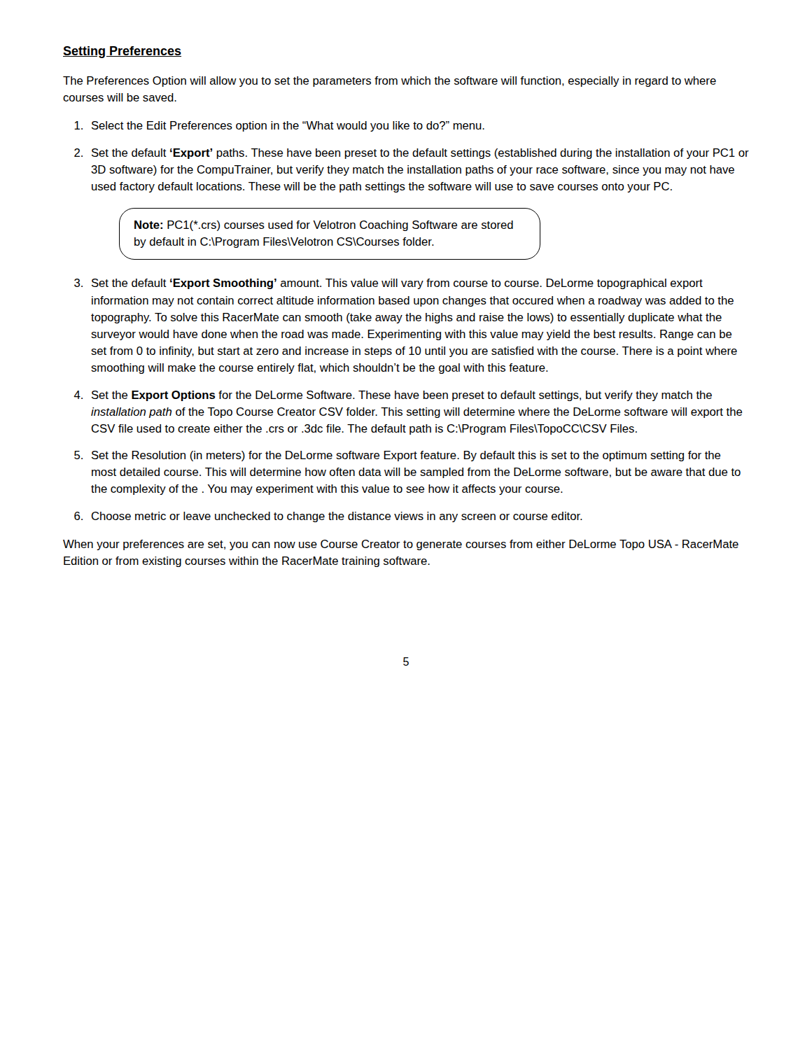Setting Preferences
The Preferences Option will allow you to set the parameters from which the software will function, especially in regard to where courses will be saved.
Select the Edit Preferences option in the “What would you like to do?” menu.
Set the default ‘Export’ paths. These have been preset to the default settings (established during the installation of your PC1 or 3D software) for the CompuTrainer, but verify they match the installation paths of your race software, since you may not have used factory default locations. These will be the path settings the software will use to save courses onto your PC.
Note: PC1(*.crs) courses used for Velotron Coaching Software are stored by default in C:\Program Files\Velotron CS\Courses folder.
Set the default ‘Export Smoothing’ amount. This value will vary from course to course. DeLorme topographical export information may not contain correct altitude information based upon changes that occured when a roadway was added to the topography. To solve this RacerMate can smooth (take away the highs and raise the lows) to essentially duplicate what the surveyor would have done when the road was made. Experimenting with this value may yield the best results. Range can be set from 0 to infinity, but start at zero and increase in steps of 10 until you are satisfied with the course. There is a point where smoothing will make the course entirely flat, which shouldn’t be the goal with this feature.
Set the Export Options for the DeLorme Software. These have been preset to default settings, but verify they match the installation path of the Topo Course Creator CSV folder. This setting will determine where the DeLorme software will export the CSV file used to create either the .crs or .3dc file. The default path is C:\Program Files\TopoCC\CSV Files.
Set the Resolution (in meters) for the DeLorme software Export feature. By default this is set to the optimum setting for the most detailed course. This will determine how often data will be sampled from the DeLorme software, but be aware that due to the complexity of the . You may experiment with this value to see how it affects your course.
Choose metric or leave unchecked to change the distance views in any screen or course editor.
When your preferences are set, you can now use Course Creator to generate courses from either DeLorme Topo USA - RacerMate Edition or from existing courses within the RacerMate training software.
5